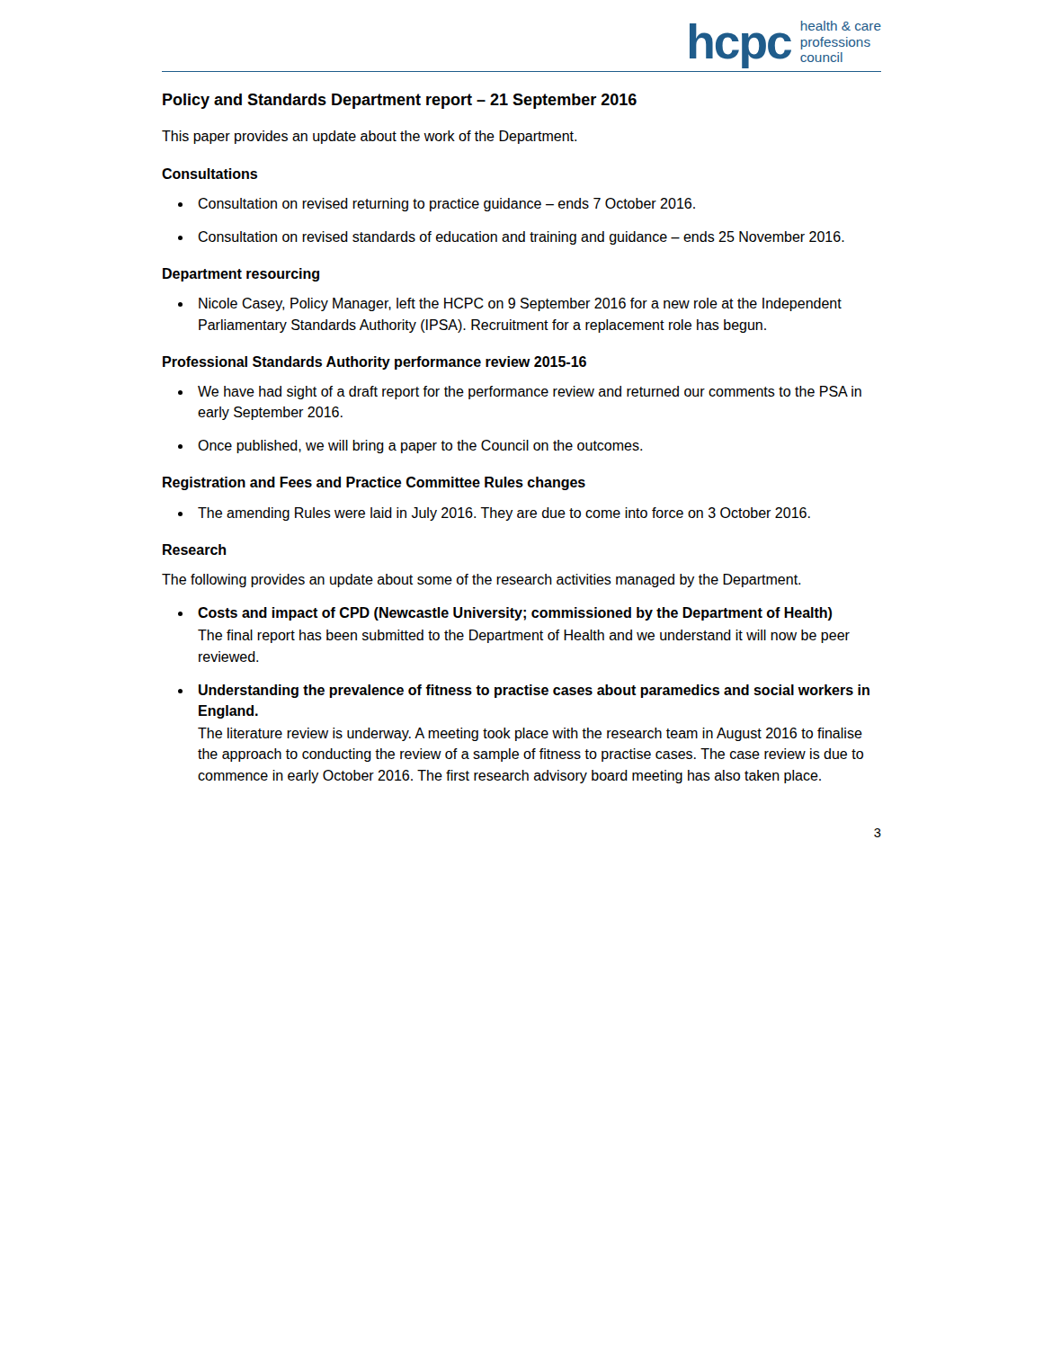hcpc health & care
professions
council
Policy and Standards Department report – 21 September 2016
This paper provides an update about the work of the Department.
Consultations
Consultation on revised returning to practice guidance – ends 7 October 2016.
Consultation on revised standards of education and training and guidance – ends 25 November 2016.
Department resourcing
Nicole Casey, Policy Manager, left the HCPC on 9 September 2016 for a new role at the Independent Parliamentary Standards Authority (IPSA). Recruitment for a replacement role has begun.
Professional Standards Authority performance review 2015-16
We have had sight of a draft report for the performance review and returned our comments to the PSA in early September 2016.
Once published, we will bring a paper to the Council on the outcomes.
Registration and Fees and Practice Committee Rules changes
The amending Rules were laid in July 2016. They are due to come into force on 3 October 2016.
Research
The following provides an update about some of the research activities managed by the Department.
Costs and impact of CPD (Newcastle University; commissioned by the Department of Health)
The final report has been submitted to the Department of Health and we understand it will now be peer reviewed.
Understanding the prevalence of fitness to practise cases about paramedics and social workers in England.
The literature review is underway. A meeting took place with the research team in August 2016 to finalise the approach to conducting the review of a sample of fitness to practise cases. The case review is due to commence in early October 2016. The first research advisory board meeting has also taken place.
3